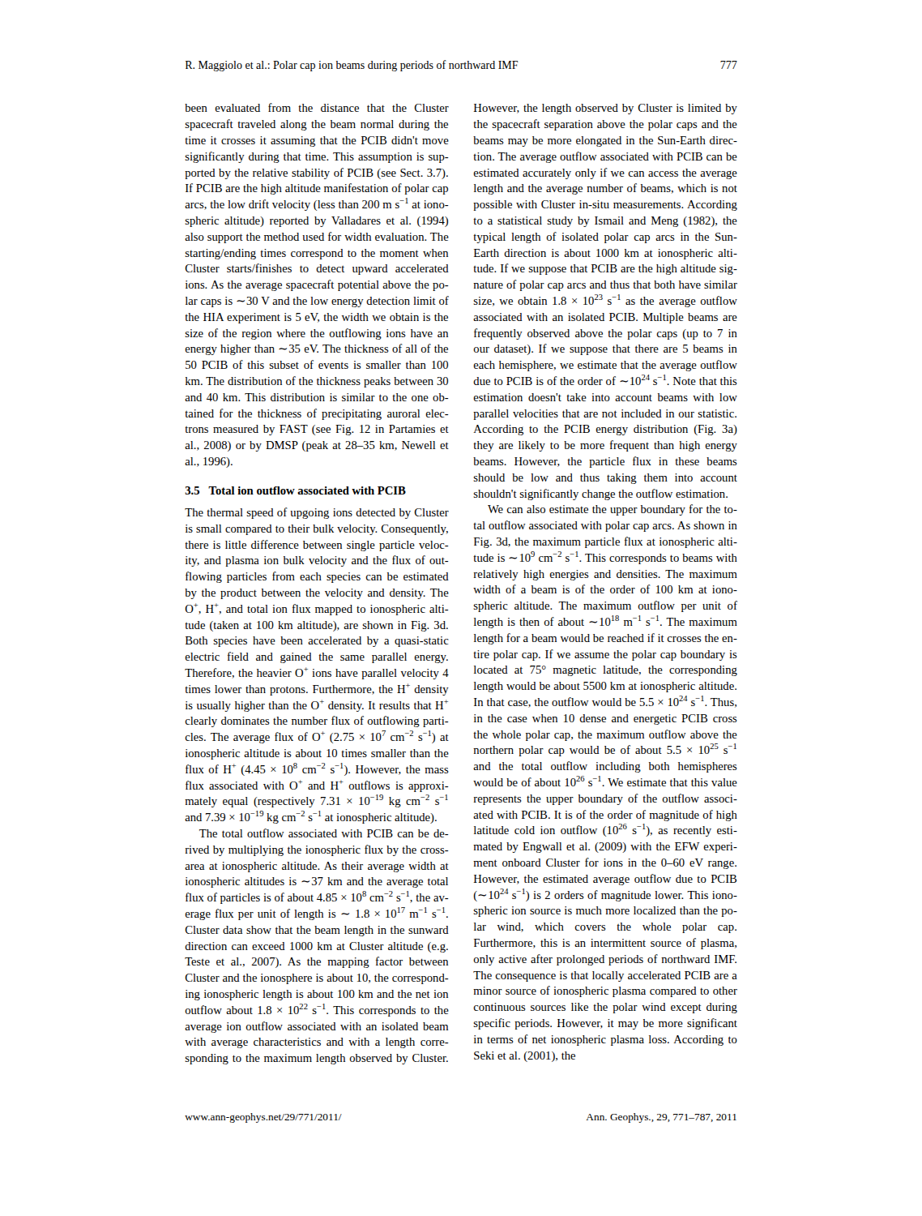R. Maggiolo et al.: Polar cap ion beams during periods of northward IMF 777
been evaluated from the distance that the Cluster spacecraft traveled along the beam normal during the time it crosses it assuming that the PCIB didn't move significantly during that time. This assumption is supported by the relative stability of PCIB (see Sect. 3.7). If PCIB are the high altitude manifestation of polar cap arcs, the low drift velocity (less than 200 m s−1 at ionospheric altitude) reported by Valladares et al. (1994) also support the method used for width evaluation. The starting/ending times correspond to the moment when Cluster starts/finishes to detect upward accelerated ions. As the average spacecraft potential above the polar caps is ∼30 V and the low energy detection limit of the HIA experiment is 5 eV, the width we obtain is the size of the region where the outflowing ions have an energy higher than ∼35 eV. The thickness of all of the 50 PCIB of this subset of events is smaller than 100 km. The distribution of the thickness peaks between 30 and 40 km. This distribution is similar to the one obtained for the thickness of precipitating auroral electrons measured by FAST (see Fig. 12 in Partamies et al., 2008) or by DMSP (peak at 28–35 km, Newell et al., 1996).
3.5 Total ion outflow associated with PCIB
The thermal speed of upgoing ions detected by Cluster is small compared to their bulk velocity. Consequently, there is little difference between single particle velocity, and plasma ion bulk velocity and the flux of outflowing particles from each species can be estimated by the product between the velocity and density. The O+, H+, and total ion flux mapped to ionospheric altitude (taken at 100 km altitude), are shown in Fig. 3d. Both species have been accelerated by a quasi-static electric field and gained the same parallel energy. Therefore, the heavier O+ ions have parallel velocity 4 times lower than protons. Furthermore, the H+ density is usually higher than the O+ density. It results that H+ clearly dominates the number flux of outflowing particles. The average flux of O+ (2.75 × 107 cm−2 s−1) at ionospheric altitude is about 10 times smaller than the flux of H+ (4.45 × 108 cm−2 s−1). However, the mass flux associated with O+ and H+ outflows is approximately equal (respectively 7.31 × 10−19 kg cm−2 s−1 and 7.39 × 10−19 kg cm−2 s−1 at ionospheric altitude).
The total outflow associated with PCIB can be derived by multiplying the ionospheric flux by the cross-area at ionospheric altitude. As their average width at ionospheric altitudes is ∼37 km and the average total flux of particles is of about 4.85 × 108 cm−2 s−1, the average flux per unit of length is ∼ 1.8 × 1017 m−1 s−1. Cluster data show that the beam length in the sunward direction can exceed 1000 km at Cluster altitude (e.g. Teste et al., 2007). As the mapping factor between Cluster and the ionosphere is about 10, the corresponding ionospheric length is about 100 km and the net ion outflow about 1.8 × 1022 s−1. This corresponds to the average ion outflow associated with an isolated beam with average characteristics and with a length corresponding to the maximum length observed by Cluster. However, the length observed by Cluster is limited by the spacecraft separation above the polar caps and the beams may be more elongated in the Sun-Earth direction. The average outflow associated with PCIB can be estimated accurately only if we can access the average length and the average number of beams, which is not possible with Cluster in-situ measurements. According to a statistical study by Ismail and Meng (1982), the typical length of isolated polar cap arcs in the Sun-Earth direction is about 1000 km at ionospheric altitude. If we suppose that PCIB are the high altitude signature of polar cap arcs and thus that both have similar size, we obtain 1.8 × 1023 s−1 as the average outflow associated with an isolated PCIB. Multiple beams are frequently observed above the polar caps (up to 7 in our dataset). If we suppose that there are 5 beams in each hemisphere, we estimate that the average outflow due to PCIB is of the order of ∼1024 s−1. Note that this estimation doesn't take into account beams with low parallel velocities that are not included in our statistic. According to the PCIB energy distribution (Fig. 3a) they are likely to be more frequent than high energy beams. However, the particle flux in these beams should be low and thus taking them into account shouldn't significantly change the outflow estimation.
We can also estimate the upper boundary for the total outflow associated with polar cap arcs. As shown in Fig. 3d, the maximum particle flux at ionospheric altitude is ∼109 cm−2 s−1. This corresponds to beams with relatively high energies and densities. The maximum width of a beam is of the order of 100 km at ionospheric altitude. The maximum outflow per unit of length is then of about ∼1018 m−1 s−1. The maximum length for a beam would be reached if it crosses the entire polar cap. If we assume the polar cap boundary is located at 75° magnetic latitude, the corresponding length would be about 5500 km at ionospheric altitude. In that case, the outflow would be 5.5 × 1024 s−1. Thus, in the case when 10 dense and energetic PCIB cross the whole polar cap, the maximum outflow above the northern polar cap would be of about 5.5 × 1025 s−1 and the total outflow including both hemispheres would be of about 1026 s−1. We estimate that this value represents the upper boundary of the outflow associated with PCIB. It is of the order of magnitude of high latitude cold ion outflow (1026 s−1), as recently estimated by Engwall et al. (2009) with the EFW experiment onboard Cluster for ions in the 0–60 eV range. However, the estimated average outflow due to PCIB (∼1024 s−1) is 2 orders of magnitude lower. This ionospheric ion source is much more localized than the polar wind, which covers the whole polar cap. Furthermore, this is an intermittent source of plasma, only active after prolonged periods of northward IMF. The consequence is that locally accelerated PCIB are a minor source of ionospheric plasma compared to other continuous sources like the polar wind except during specific periods. However, it may be more significant in terms of net ionospheric plasma loss. According to Seki et al. (2001), the
www.ann-geophys.net/29/771/2011/ Ann. Geophys., 29, 771–787, 2011